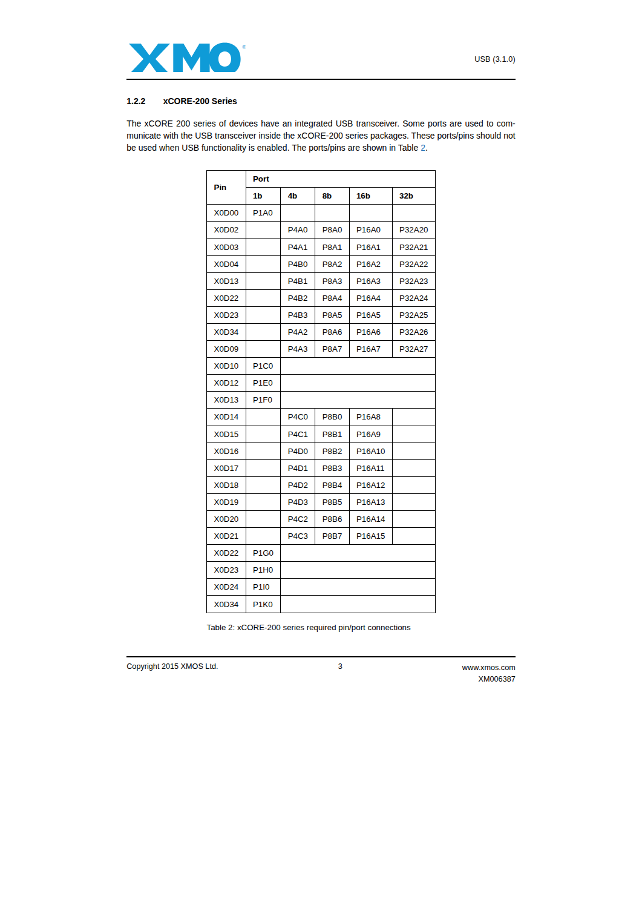®
USB (3.1.0)
1.2.2xCORE-200 Series
The xCORE 200 series of devices have an integrated USB transceiver. Some ports are used to communicate with the USB transceiver inside the xCORE-200 series packages. These ports/pins should not be used when USB functionality is enabled. The ports/pins are shown in Table 2.
| Pin | Port |
| --- | --- |
| 1b | 4b | 8b | 16b | 32b |
| X0D00 | P1A0 | | | | |
| X0D02 | | P4A0 | P8A0 | P16A0 | P32A20 |
| X0D03 | | P4A1 | P8A1 | P16A1 | P32A21 |
| X0D04 | | P4B0 | P8A2 | P16A2 | P32A22 |
| X0D13 | | P4B1 | P8A3 | P16A3 | P32A23 |
| X0D22 | | P4B2 | P8A4 | P16A4 | P32A24 |
| X0D23 | | P4B3 | P8A5 | P16A5 | P32A25 |
| X0D34 | | P4A2 | P8A6 | P16A6 | P32A26 |
| X0D09 | | P4A3 | P8A7 | P16A7 | P32A27 |
| X0D10 | P1C0 | |
| X0D12 | P1E0 | |
| X0D13 | P1F0 | |
| X0D14 | | P4C0 | P8B0 | P16A8 | |
| X0D15 | | P4C1 | P8B1 | P16A9 | |
| X0D16 | | P4D0 | P8B2 | P16A10 | |
| X0D17 | | P4D1 | P8B3 | P16A11 | |
| X0D18 | | P4D2 | P8B4 | P16A12 | |
| X0D19 | | P4D3 | P8B5 | P16A13 | |
| X0D20 | | P4C2 | P8B6 | P16A14 | |
| X0D21 | | P4C3 | P8B7 | P16A15 | |
| X0D22 | P1G0 | |
| X0D23 | P1H0 | |
| X0D24 | P1I0 | |
| X0D34 | P1K0 | |
Table 2: xCORE-200 series required pin/port connections
Copyright 2015 XMOS Ltd.
3
www.xmos.com
XM006387